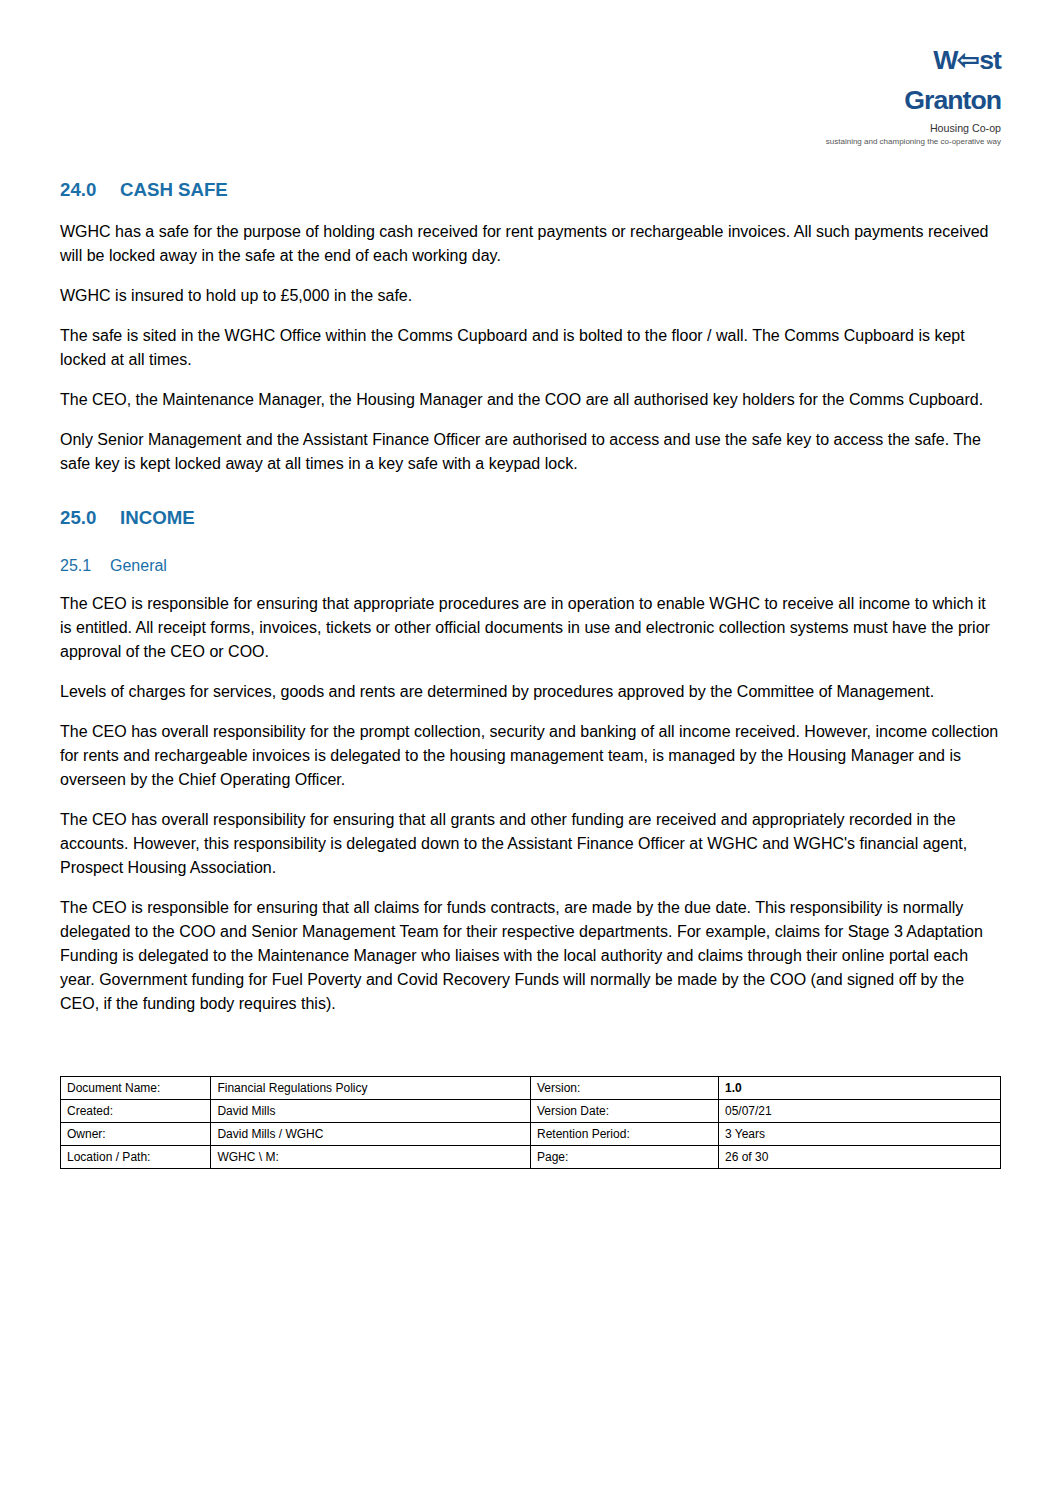W⇦st
Granton
Housing Co-op
sustaining and championing the co-operative way
24.0 CASH SAFE
WGHC has a safe for the purpose of holding cash received for rent payments or rechargeable invoices. All such payments received will be locked away in the safe at the end of each working day.
WGHC is insured to hold up to £5,000 in the safe.
The safe is sited in the WGHC Office within the Comms Cupboard and is bolted to the floor / wall. The Comms Cupboard is kept locked at all times.
The CEO, the Maintenance Manager, the Housing Manager and the COO are all authorised key holders for the Comms Cupboard.
Only Senior Management and the Assistant Finance Officer are authorised to access and use the safe key to access the safe. The safe key is kept locked away at all times in a key safe with a keypad lock.
25.0 INCOME
25.1 General
The CEO is responsible for ensuring that appropriate procedures are in operation to enable WGHC to receive all income to which it is entitled. All receipt forms, invoices, tickets or other official documents in use and electronic collection systems must have the prior approval of the CEO or COO.
Levels of charges for services, goods and rents are determined by procedures approved by the Committee of Management.
The CEO has overall responsibility for the prompt collection, security and banking of all income received. However, income collection for rents and rechargeable invoices is delegated to the housing management team, is managed by the Housing Manager and is overseen by the Chief Operating Officer.
The CEO has overall responsibility for ensuring that all grants and other funding are received and appropriately recorded in the accounts. However, this responsibility is delegated down to the Assistant Finance Officer at WGHC and WGHC's financial agent, Prospect Housing Association.
The CEO is responsible for ensuring that all claims for funds contracts, are made by the due date. This responsibility is normally delegated to the COO and Senior Management Team for their respective departments. For example, claims for Stage 3 Adaptation Funding is delegated to the Maintenance Manager who liaises with the local authority and claims through their online portal each year. Government funding for Fuel Poverty and Covid Recovery Funds will normally be made by the COO (and signed off by the CEO, if the funding body requires this).
| Document Name: | Financial Regulations Policy | Version: | 1.0 |
| Created: | David Mills | Version Date: | 05/07/21 |
| Owner: | David Mills / WGHC | Retention Period: | 3 Years |
| Location / Path: | WGHC \ M: | Page: | 26 of 30 |